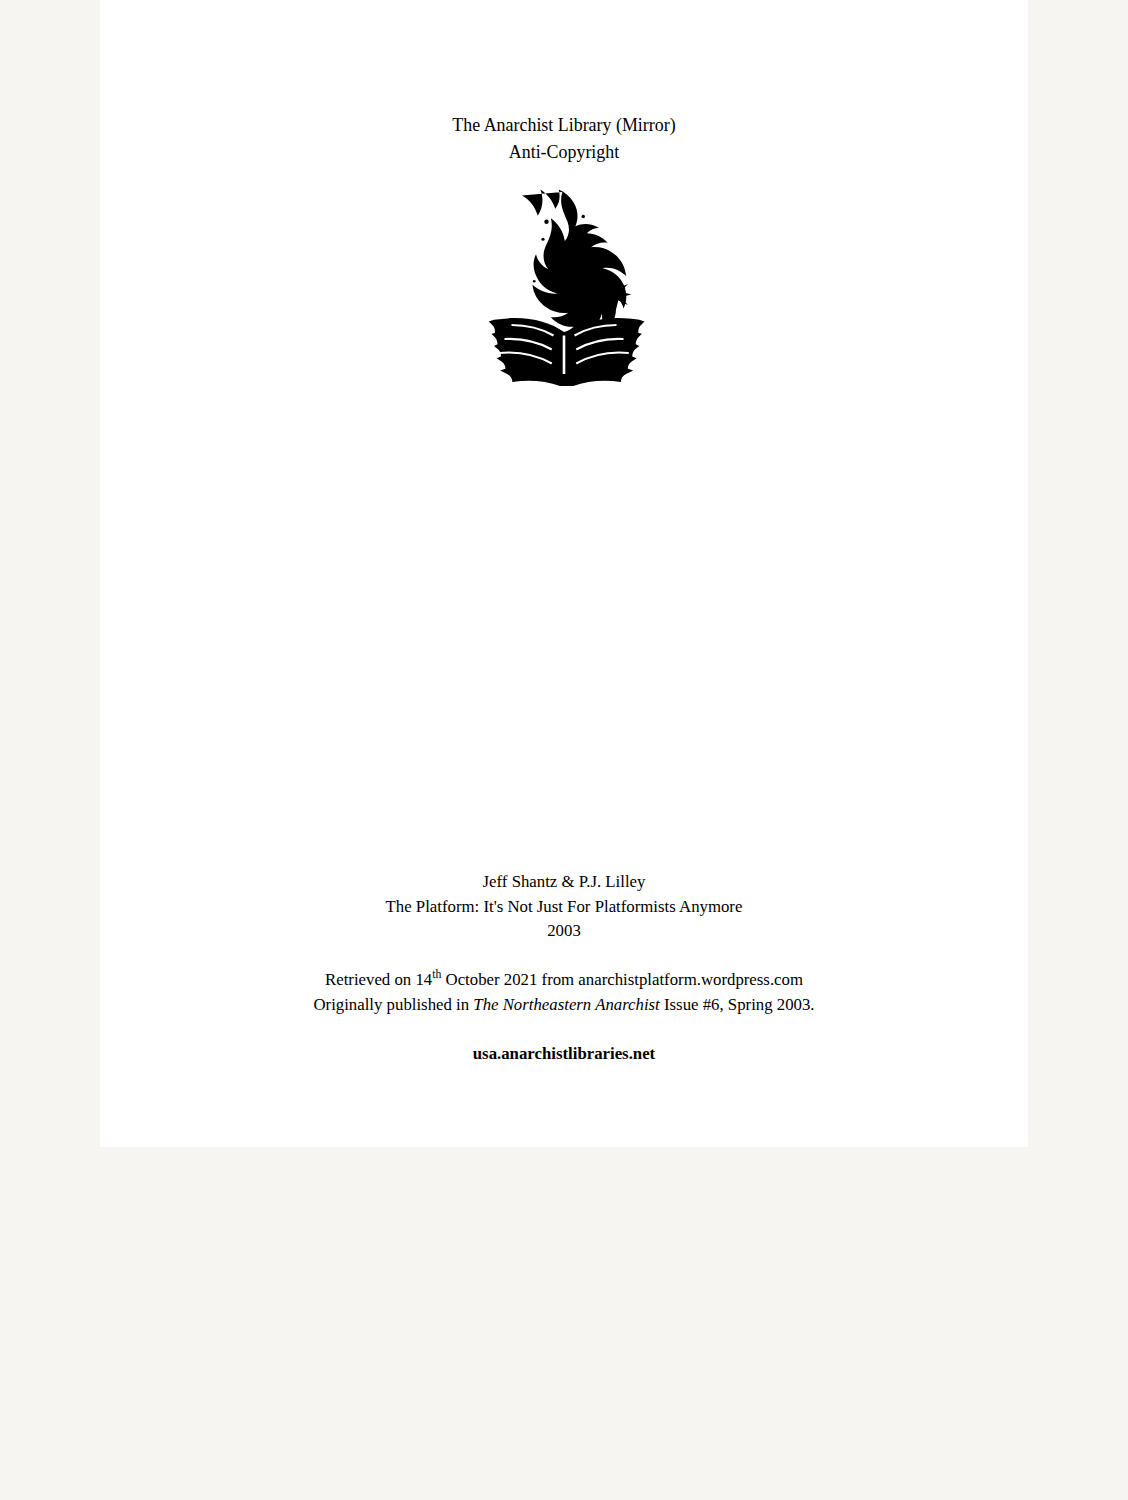The Anarchist Library (Mirror)
Anti-Copyright
Open book with rising flames
Jeff Shantz & P.J. Lilley
The Platform: It's Not Just For Platformists Anymore
2003
Retrieved on 14th October 2021 from anarchistplatform.wordpress.com
Originally published in The Northeastern Anarchist Issue #6, Spring 2003.
usa.anarchistlibraries.net